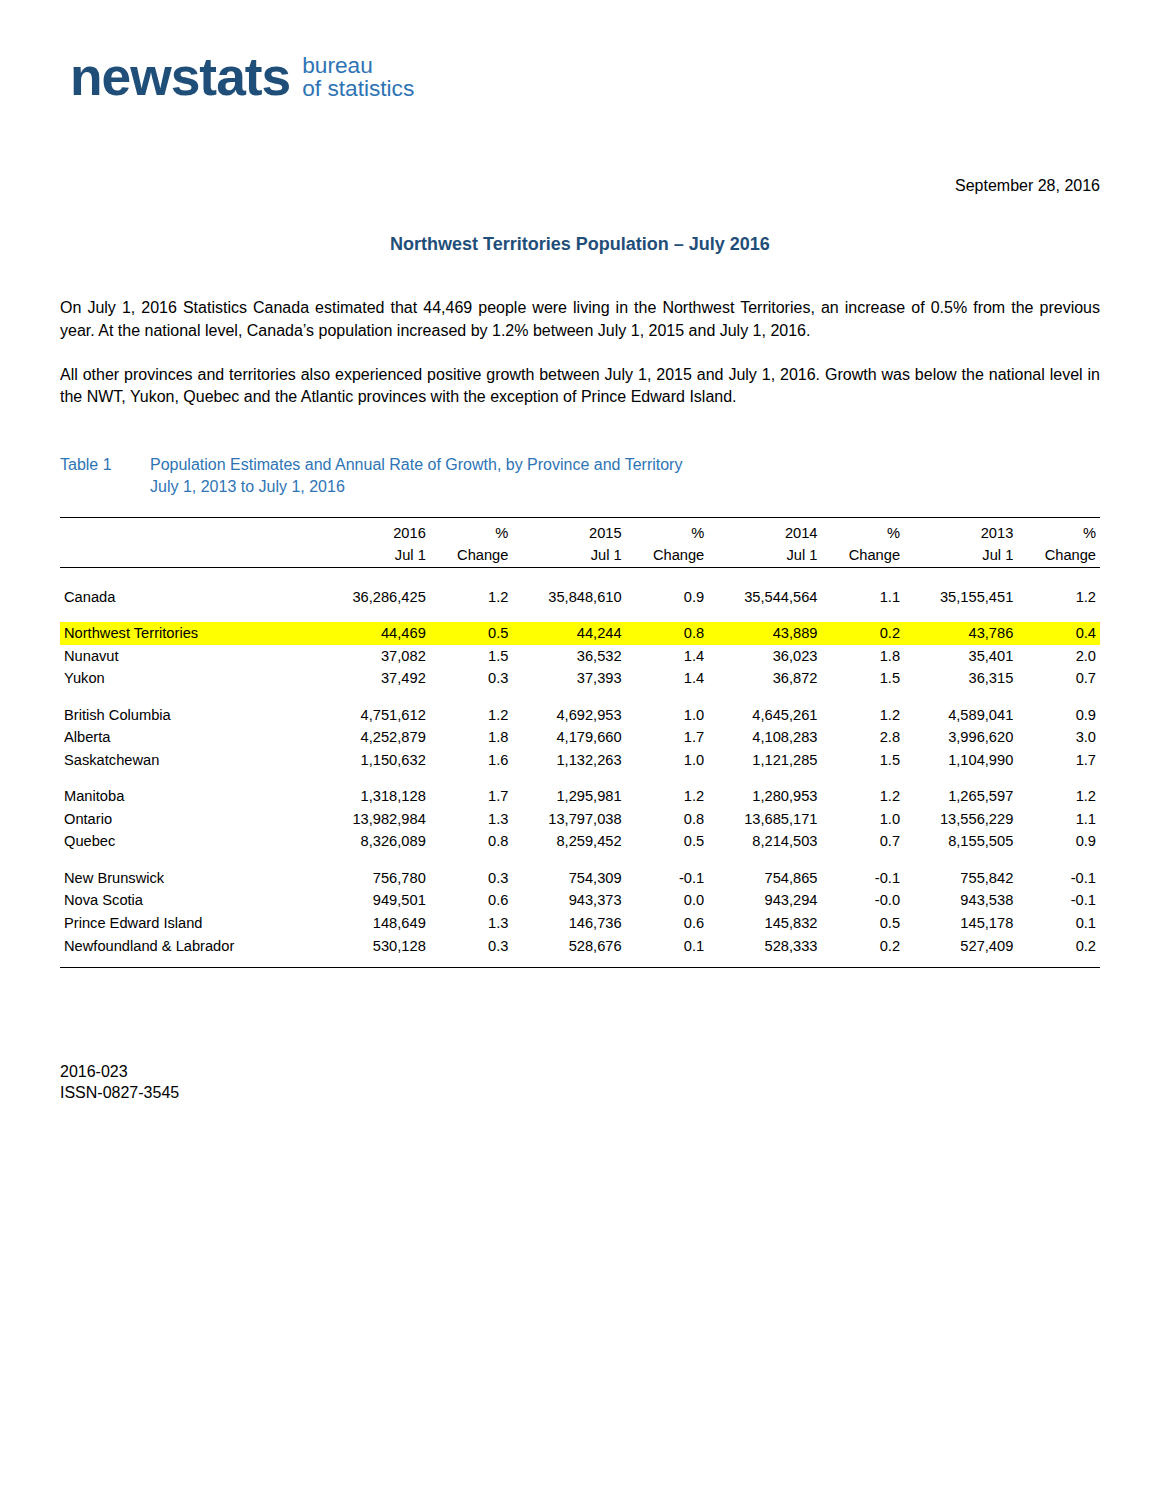newstats bureau
of statistics
September 28, 2016
Northwest Territories Population – July 2016
On July 1, 2016 Statistics Canada estimated that 44,469 people were living in the Northwest Territories, an increase of 0.5% from the previous year. At the national level, Canada’s population increased by 1.2% between July 1, 2015 and July 1, 2016.
All other provinces and territories also experienced positive growth between July 1, 2015 and July 1, 2016. Growth was below the national level in the NWT, Yukon, Quebec and the Atlantic provinces with the exception of Prince Edward Island.
Table 1 Population Estimates and Annual Rate of Growth, by Province and Territory
July 1, 2013 to July 1, 2016
| | 2016 | % | 2015 | % | 2014 | % | 2013 | % |
| --- | --- | --- | --- | --- | --- | --- | --- | --- |
| | Jul 1 | Change | Jul 1 | Change | Jul 1 | Change | Jul 1 | Change |
| Canada | 36,286,425 | 1.2 | 35,848,610 | 0.9 | 35,544,564 | 1.1 | 35,155,451 | 1.2 |
| Northwest Territories | 44,469 | 0.5 | 44,244 | 0.8 | 43,889 | 0.2 | 43,786 | 0.4 |
| Nunavut | 37,082 | 1.5 | 36,532 | 1.4 | 36,023 | 1.8 | 35,401 | 2.0 |
| Yukon | 37,492 | 0.3 | 37,393 | 1.4 | 36,872 | 1.5 | 36,315 | 0.7 |
| British Columbia | 4,751,612 | 1.2 | 4,692,953 | 1.0 | 4,645,261 | 1.2 | 4,589,041 | 0.9 |
| Alberta | 4,252,879 | 1.8 | 4,179,660 | 1.7 | 4,108,283 | 2.8 | 3,996,620 | 3.0 |
| Saskatchewan | 1,150,632 | 1.6 | 1,132,263 | 1.0 | 1,121,285 | 1.5 | 1,104,990 | 1.7 |
| Manitoba | 1,318,128 | 1.7 | 1,295,981 | 1.2 | 1,280,953 | 1.2 | 1,265,597 | 1.2 |
| Ontario | 13,982,984 | 1.3 | 13,797,038 | 0.8 | 13,685,171 | 1.0 | 13,556,229 | 1.1 |
| Quebec | 8,326,089 | 0.8 | 8,259,452 | 0.5 | 8,214,503 | 0.7 | 8,155,505 | 0.9 |
| New Brunswick | 756,780 | 0.3 | 754,309 | -0.1 | 754,865 | -0.1 | 755,842 | -0.1 |
| Nova Scotia | 949,501 | 0.6 | 943,373 | 0.0 | 943,294 | -0.0 | 943,538 | -0.1 |
| Prince Edward Island | 148,649 | 1.3 | 146,736 | 0.6 | 145,832 | 0.5 | 145,178 | 0.1 |
| Newfoundland & Labrador | 530,128 | 0.3 | 528,676 | 0.1 | 528,333 | 0.2 | 527,409 | 0.2 |
2016-023
ISSN-0827-3545